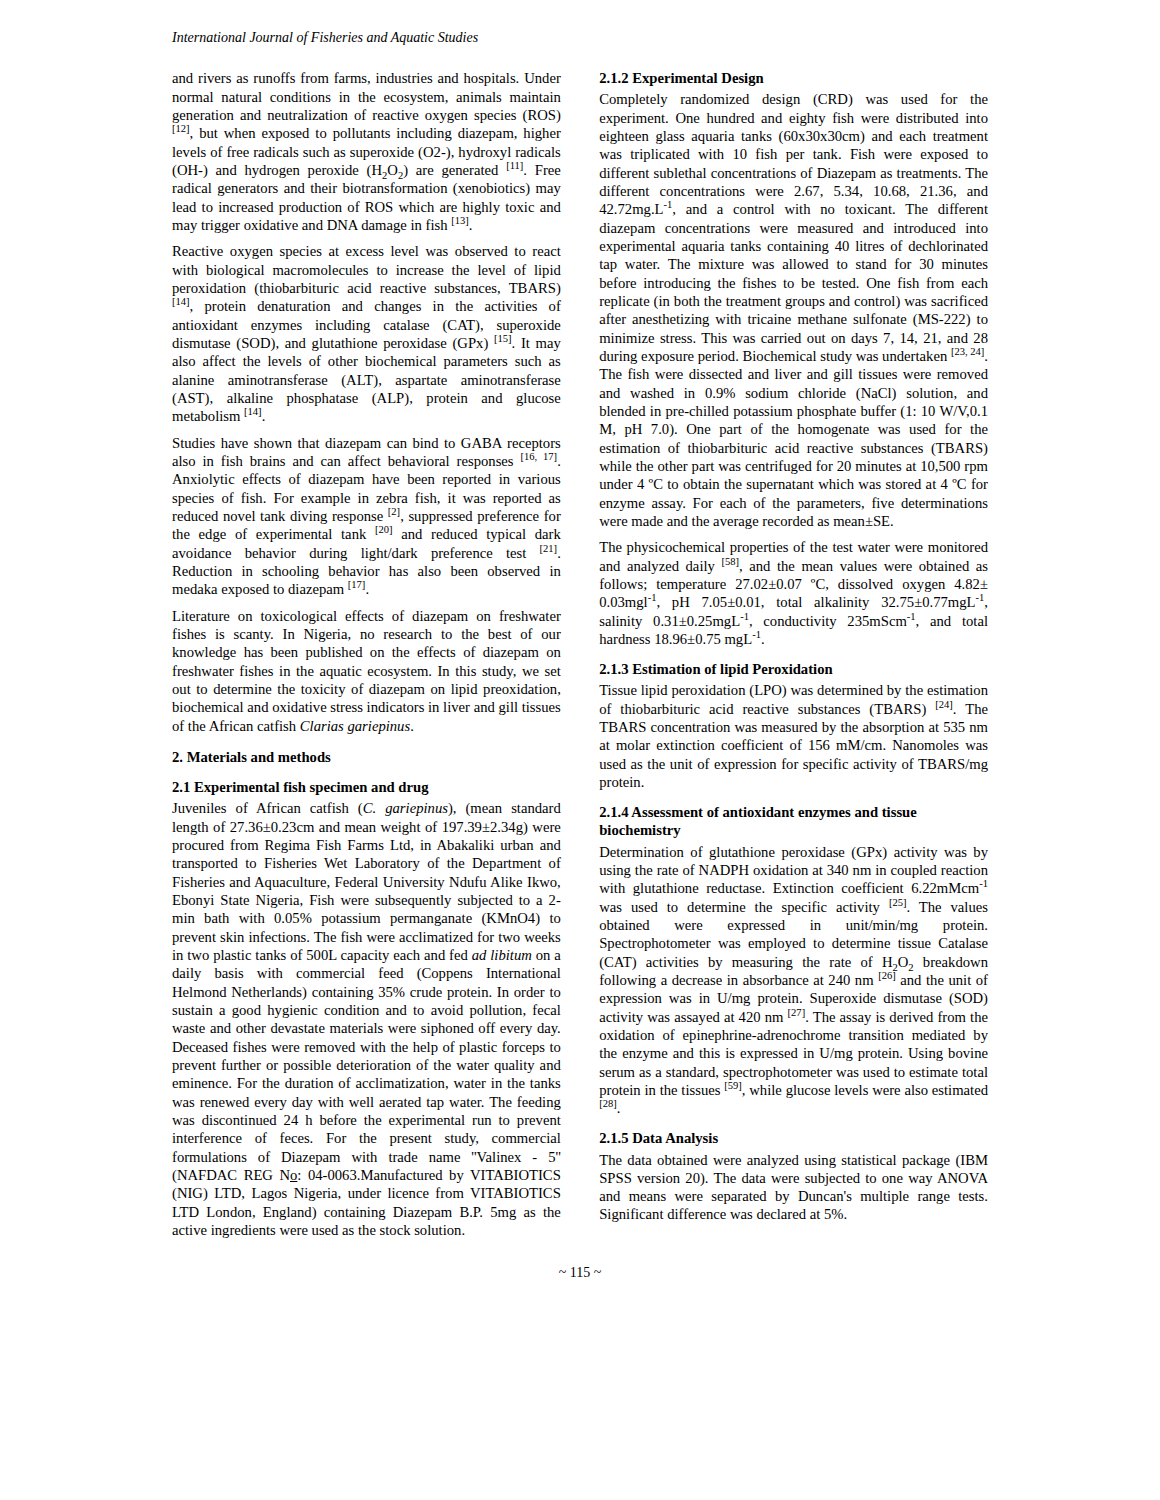International Journal of Fisheries and Aquatic Studies
and rivers as runoffs from farms, industries and hospitals. Under normal natural conditions in the ecosystem, animals maintain generation and neutralization of reactive oxygen species (ROS) [12], but when exposed to pollutants including diazepam, higher levels of free radicals such as superoxide (O2-), hydroxyl radicals (OH-) and hydrogen peroxide (H2O2) are generated [11]. Free radical generators and their biotransformation (xenobiotics) may lead to increased production of ROS which are highly toxic and may trigger oxidative and DNA damage in fish [13].
Reactive oxygen species at excess level was observed to react with biological macromolecules to increase the level of lipid peroxidation (thiobarbituric acid reactive substances, TBARS) [14], protein denaturation and changes in the activities of antioxidant enzymes including catalase (CAT), superoxide dismutase (SOD), and glutathione peroxidase (GPx) [15]. It may also affect the levels of other biochemical parameters such as alanine aminotransferase (ALT), aspartate aminotransferase (AST), alkaline phosphatase (ALP), protein and glucose metabolism [14].
Studies have shown that diazepam can bind to GABA receptors also in fish brains and can affect behavioral responses [16, 17]. Anxiolytic effects of diazepam have been reported in various species of fish. For example in zebra fish, it was reported as reduced novel tank diving response [2], suppressed preference for the edge of experimental tank [20] and reduced typical dark avoidance behavior during light/dark preference test [21]. Reduction in schooling behavior has also been observed in medaka exposed to diazepam [17].
Literature on toxicological effects of diazepam on freshwater fishes is scanty. In Nigeria, no research to the best of our knowledge has been published on the effects of diazepam on freshwater fishes in the aquatic ecosystem. In this study, we set out to determine the toxicity of diazepam on lipid preoxidation, biochemical and oxidative stress indicators in liver and gill tissues of the African catfish Clarias gariepinus.
2. Materials and methods
2.1 Experimental fish specimen and drug
Juveniles of African catfish (C. gariepinus), (mean standard length of 27.36±0.23cm and mean weight of 197.39±2.34g) were procured from Regima Fish Farms Ltd, in Abakaliki urban and transported to Fisheries Wet Laboratory of the Department of Fisheries and Aquaculture, Federal University Ndufu Alike Ikwo, Ebonyi State Nigeria, Fish were subsequently subjected to a 2-min bath with 0.05% potassium permanganate (KMnO4) to prevent skin infections. The fish were acclimatized for two weeks in two plastic tanks of 500L capacity each and fed ad libitum on a daily basis with commercial feed (Coppens International Helmond Netherlands) containing 35% crude protein. In order to sustain a good hygienic condition and to avoid pollution, fecal waste and other devastate materials were siphoned off every day. Deceased fishes were removed with the help of plastic forceps to prevent further or possible deterioration of the water quality and eminence. For the duration of acclimatization, water in the tanks was renewed every day with well aerated tap water. The feeding was discontinued 24 h before the experimental run to prevent interference of feces. For the present study, commercial formulations of Diazepam with trade name ''Valinex - 5'' (NAFDAC REG No: 04-0063.Manufactured by VITABIOTICS (NIG) LTD, Lagos Nigeria, under licence from VITABIOTICS LTD London, England) containing Diazepam B.P. 5mg as the active ingredients were used as the stock solution.
2.1.2 Experimental Design
Completely randomized design (CRD) was used for the experiment. One hundred and eighty fish were distributed into eighteen glass aquaria tanks (60x30x30cm) and each treatment was triplicated with 10 fish per tank. Fish were exposed to different sublethal concentrations of Diazepam as treatments. The different concentrations were 2.67, 5.34, 10.68, 21.36, and 42.72mg.L-1, and a control with no toxicant. The different diazepam concentrations were measured and introduced into experimental aquaria tanks containing 40 litres of dechlorinated tap water. The mixture was allowed to stand for 30 minutes before introducing the fishes to be tested. One fish from each replicate (in both the treatment groups and control) was sacrificed after anesthetizing with tricaine methane sulfonate (MS-222) to minimize stress. This was carried out on days 7, 14, 21, and 28 during exposure period. Biochemical study was undertaken [23, 24]. The fish were dissected and liver and gill tissues were removed and washed in 0.9% sodium chloride (NaCl) solution, and blended in pre-chilled potassium phosphate buffer (1: 10 W/V,0.1 M, pH 7.0). One part of the homogenate was used for the estimation of thiobarbituric acid reactive substances (TBARS) while the other part was centrifuged for 20 minutes at 10,500 rpm under 4 ºC to obtain the supernatant which was stored at 4 ºC for enzyme assay. For each of the parameters, five determinations were made and the average recorded as mean±SE.
The physicochemical properties of the test water were monitored and analyzed daily [58], and the mean values were obtained as follows; temperature 27.02±0.07 ºC, dissolved oxygen 4.82± 0.03mgl-1, pH 7.05±0.01, total alkalinity 32.75±0.77mgL-1, salinity 0.31±0.25mgL-1, conductivity 235mScm-1, and total hardness 18.96±0.75 mgL-1.
2.1.3 Estimation of lipid Peroxidation
Tissue lipid peroxidation (LPO) was determined by the estimation of thiobarbituric acid reactive substances (TBARS) [24]. The TBARS concentration was measured by the absorption at 535 nm at molar extinction coefficient of 156 mM/cm. Nanomoles was used as the unit of expression for specific activity of TBARS/mg protein.
2.1.4 Assessment of antioxidant enzymes and tissue biochemistry
Determination of glutathione peroxidase (GPx) activity was by using the rate of NADPH oxidation at 340 nm in coupled reaction with glutathione reductase. Extinction coefficient 6.22mMcm-1 was used to determine the specific activity [25]. The values obtained were expressed in unit/min/mg protein. Spectrophotometer was employed to determine tissue Catalase (CAT) activities by measuring the rate of H2O2 breakdown following a decrease in absorbance at 240 nm [26] and the unit of expression was in U/mg protein. Superoxide dismutase (SOD) activity was assayed at 420 nm [27]. The assay is derived from the oxidation of epinephrine-adrenochrome transition mediated by the enzyme and this is expressed in U/mg protein. Using bovine serum as a standard, spectrophotometer was used to estimate total protein in the tissues [59], while glucose levels were also estimated [28].
2.1.5 Data Analysis
The data obtained were analyzed using statistical package (IBM SPSS version 20). The data were subjected to one way ANOVA and means were separated by Duncan's multiple range tests. Significant difference was declared at 5%.
~ 115 ~